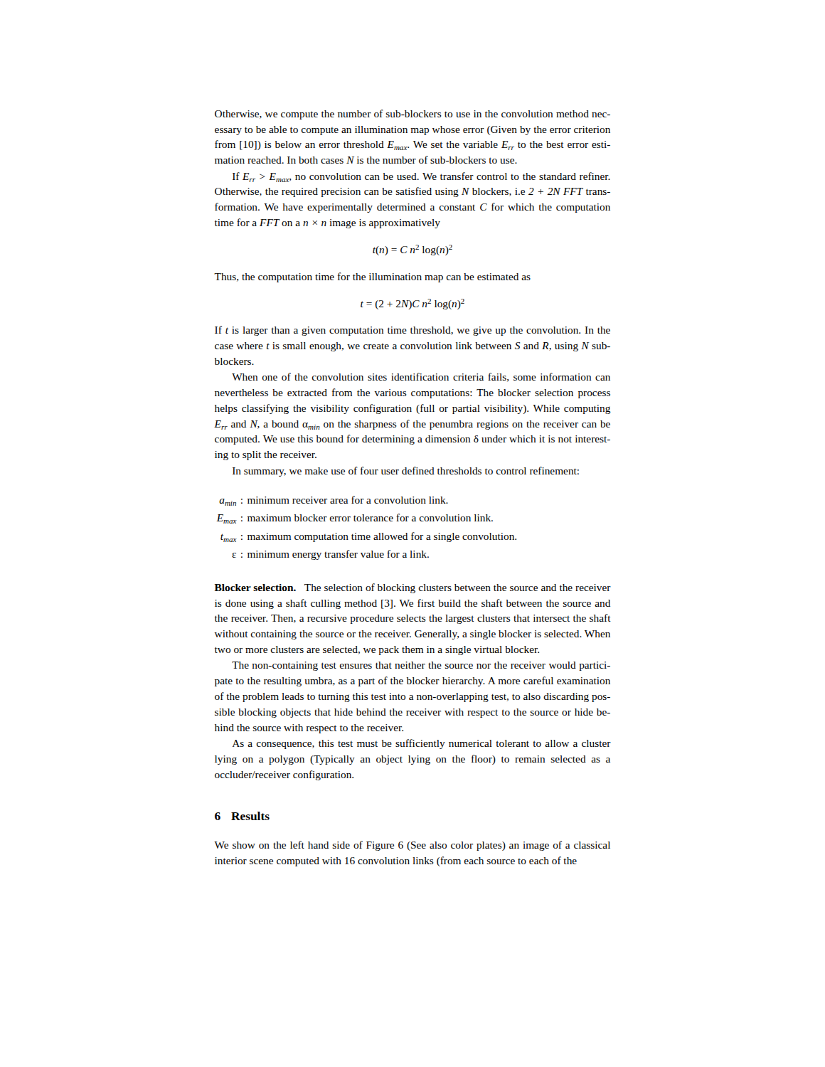Otherwise, we compute the number of sub-blockers to use in the convolution method necessary to be able to compute an illumination map whose error (Given by the error criterion from [10]) is below an error threshold Emax. We set the variable Err to the best error estimation reached. In both cases N is the number of sub-blockers to use.
If Err > Emax, no convolution can be used. We transfer control to the standard refiner. Otherwise, the required precision can be satisfied using N blockers, i.e 2 + 2N FFT transformation. We have experimentally determined a constant C for which the computation time for a FFT on a n × n image is approximatively
t(n) = C n2 log(n)2
Thus, the computation time for the illumination map can be estimated as
t = (2 + 2N)C n2 log(n)2
If t is larger than a given computation time threshold, we give up the convolution. In the case where t is small enough, we create a convolution link between S and R, using N sub-blockers.
When one of the convolution sites identification criteria fails, some information can nevertheless be extracted from the various computations: The blocker selection process helps classifying the visibility configuration (full or partial visibility). While computing Err and N, a bound αmin on the sharpness of the penumbra regions on the receiver can be computed. We use this bound for determining a dimension δ under which it is not interesting to split the receiver.
In summary, we make use of four user defined thresholds to control refinement:
| a min | : | minimum receiver area for a convolution link. |
| E max | : | maximum blocker error tolerance for a convolution link. |
| t max | : | maximum computation time allowed for a single convolution. |
| ε | : | minimum energy transfer value for a link. |
Blocker selection. The selection of blocking clusters between the source and the receiver is done using a shaft culling method [3]. We first build the shaft between the source and the receiver. Then, a recursive procedure selects the largest clusters that intersect the shaft without containing the source or the receiver. Generally, a single blocker is selected. When two or more clusters are selected, we pack them in a single virtual blocker.
The non-containing test ensures that neither the source nor the receiver would participate to the resulting umbra, as a part of the blocker hierarchy. A more careful examination of the problem leads to turning this test into a non-overlapping test, to also discarding possible blocking objects that hide behind the receiver with respect to the source or hide behind the source with respect to the receiver.
As a consequence, this test must be sufficiently numerical tolerant to allow a cluster lying on a polygon (Typically an object lying on the floor) to remain selected as a occluder/receiver configuration.
6 Results
We show on the left hand side of Figure 6 (See also color plates) an image of a classical interior scene computed with 16 convolution links (from each source to each of the